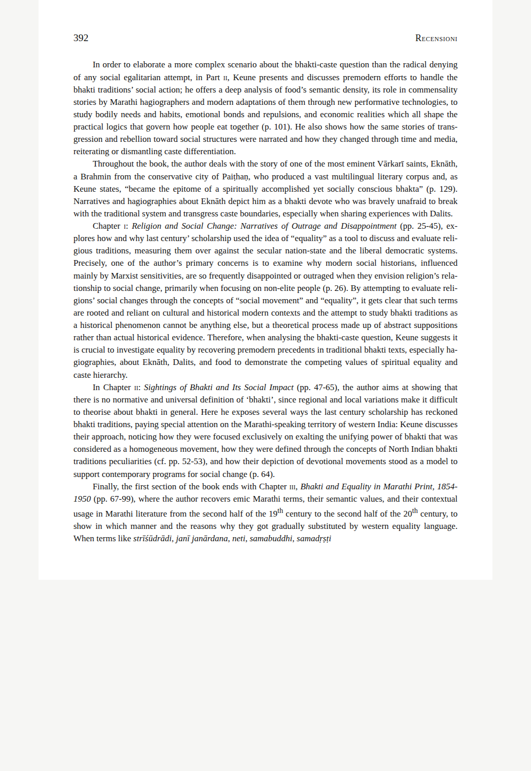392 Recensioni
In order to elaborate a more complex scenario about the bhakti-caste question than the radical denying of any social egalitarian attempt, in Part ii, Keune presents and discusses premodern efforts to handle the bhakti traditions’ social action; he offers a deep analysis of food’s semantic density, its role in commensality stories by Marathi hagiographers and modern adaptations of them through new performative technologies, to study bodily needs and habits, emotional bonds and repulsions, and economic realities which all shape the practical logics that govern how people eat together (p. 101). He also shows how the same stories of transgression and rebellion toward social structures were narrated and how they changed through time and media, reiterating or dismantling caste differentiation.
Throughout the book, the author deals with the story of one of the most eminent Vārkarī saints, Eknāth, a Brahmin from the conservative city of Paiṭhaṇ, who produced a vast multilingual literary corpus and, as Keune states, “became the epitome of a spiritually accomplished yet socially conscious bhakta” (p. 129). Narratives and hagiographies about Eknāth depict him as a bhakti devote who was bravely unafraid to break with the traditional system and transgress caste boundaries, especially when sharing experiences with Dalits.
Chapter i: Religion and Social Change: Narratives of Outrage and Disappointment (pp. 25-45), explores how and why last century’ scholarship used the idea of “equality” as a tool to discuss and evaluate religious traditions, measuring them over against the secular nation-state and the liberal democratic systems. Precisely, one of the author’s primary concerns is to examine why modern social historians, influenced mainly by Marxist sensitivities, are so frequently disappointed or outraged when they envision religion’s relationship to social change, primarily when focusing on non-elite people (p. 26). By attempting to evaluate religions’ social changes through the concepts of “social movement” and “equality”, it gets clear that such terms are rooted and reliant on cultural and historical modern contexts and the attempt to study bhakti traditions as a historical phenomenon cannot be anything else, but a theoretical process made up of abstract suppositions rather than actual historical evidence. Therefore, when analysing the bhakti-caste question, Keune suggests it is crucial to investigate equality by recovering premodern precedents in traditional bhakti texts, especially hagiographies, about Eknāth, Dalits, and food to demonstrate the competing values of spiritual equality and caste hierarchy.
In Chapter ii: Sightings of Bhakti and Its Social Impact (pp. 47-65), the author aims at showing that there is no normative and universal definition of ‘bhakti’, since regional and local variations make it difficult to theorise about bhakti in general. Here he exposes several ways the last century scholarship has reckoned bhakti traditions, paying special attention on the Marathi-speaking territory of western India: Keune discusses their approach, noticing how they were focused exclusively on exalting the unifying power of bhakti that was considered as a homogeneous movement, how they were defined through the concepts of North Indian bhakti traditions peculiarities (cf. pp. 52-53), and how their depiction of devotional movements stood as a model to support contemporary programs for social change (p. 64).
Finally, the first section of the book ends with Chapter iii, Bhakti and Equality in Marathi Print, 1854-1950 (pp. 67-99), where the author recovers emic Marathi terms, their semantic values, and their contextual usage in Marathi literature from the second half of the 19th century to the second half of the 20th century, to show in which manner and the reasons why they got gradually substituted by western equality language. When terms like strīśūdrādi, janī janārdana, neti, samabuddhi, samadṛṣṭi